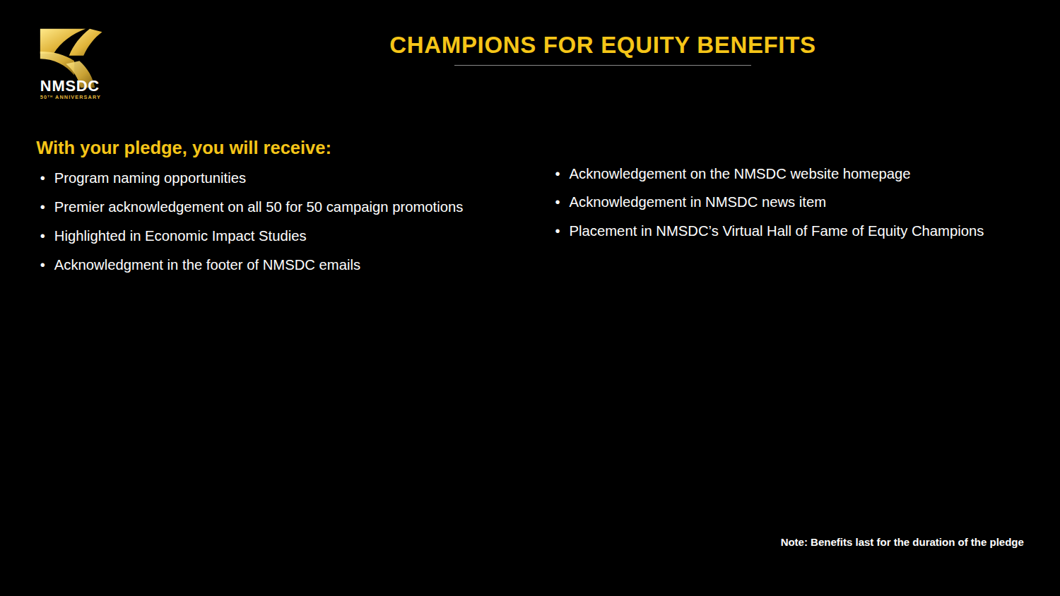NMSDC 50TH ANNIVERSARY
Champions for Equity Benefits
With your pledge, you will receive:
Program naming opportunities
Premier acknowledgement on all 50 for 50 campaign promotions
Highlighted in Economic Impact Studies
Acknowledgment in the footer of NMSDC emails
Acknowledgement on the NMSDC website homepage
Acknowledgement in NMSDC news item
Placement in NMSDC’s Virtual Hall of Fame of Equity Champions
Note: Benefits last for the duration of the pledge